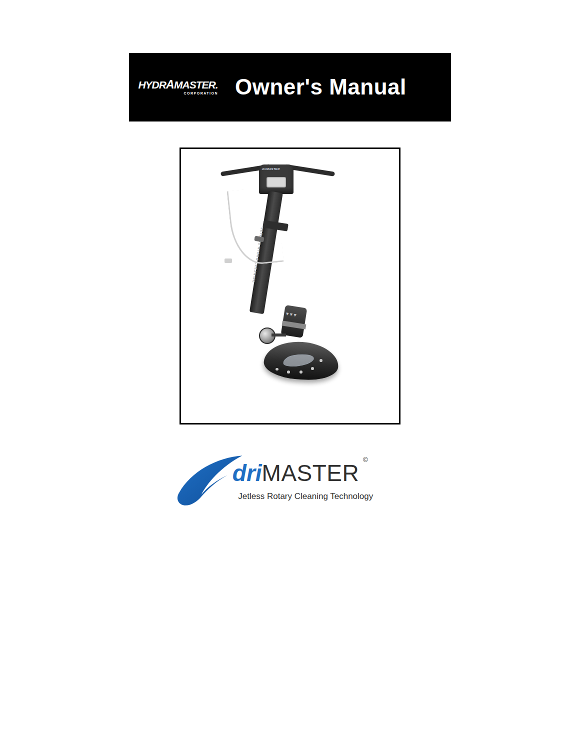HYDR AMASTER.
CORPORATION
Owner's Manual
driMASTER
JETLESS HYDRO CLEANING
▼▼▼
dri MASTER
©
Jetless Rotary Cleaning Technology